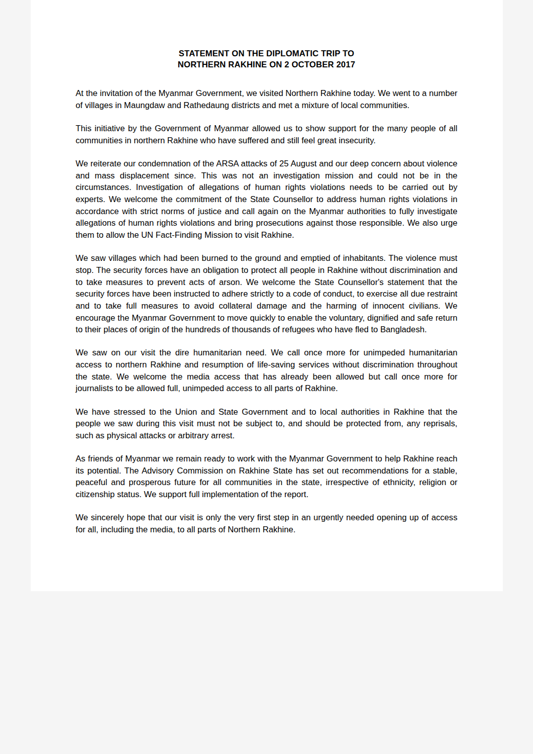Statement on the Diplomatic Trip to
Northern Rakhine on 2 October 2017
At the invitation of the Myanmar Government, we visited Northern Rakhine today. We went to a number of villages in Maungdaw and Rathedaung districts and met a mixture of local communities.
This initiative by the Government of Myanmar allowed us to show support for the many people of all communities in northern Rakhine who have suffered and still feel great insecurity.
We reiterate our condemnation of the ARSA attacks of 25 August and our deep concern about violence and mass displacement since. This was not an investigation mission and could not be in the circumstances. Investigation of allegations of human rights violations needs to be carried out by experts. We welcome the commitment of the State Counsellor to address human rights violations in accordance with strict norms of justice and call again on the Myanmar authorities to fully investigate allegations of human rights violations and bring prosecutions against those responsible. We also urge them to allow the UN Fact-Finding Mission to visit Rakhine.
We saw villages which had been burned to the ground and emptied of inhabitants. The violence must stop. The security forces have an obligation to protect all people in Rakhine without discrimination and to take measures to prevent acts of arson. We welcome the State Counsellor's statement that the security forces have been instructed to adhere strictly to a code of conduct, to exercise all due restraint and to take full measures to avoid collateral damage and the harming of innocent civilians. We encourage the Myanmar Government to move quickly to enable the voluntary, dignified and safe return to their places of origin of the hundreds of thousands of refugees who have fled to Bangladesh.
We saw on our visit the dire humanitarian need. We call once more for unimpeded humanitarian access to northern Rakhine and resumption of life-saving services without discrimination throughout the state. We welcome the media access that has already been allowed but call once more for journalists to be allowed full, unimpeded access to all parts of Rakhine.
We have stressed to the Union and State Government and to local authorities in Rakhine that the people we saw during this visit must not be subject to, and should be protected from, any reprisals, such as physical attacks or arbitrary arrest.
As friends of Myanmar we remain ready to work with the Myanmar Government to help Rakhine reach its potential. The Advisory Commission on Rakhine State has set out recommendations for a stable, peaceful and prosperous future for all communities in the state, irrespective of ethnicity, religion or citizenship status. We support full implementation of the report.
We sincerely hope that our visit is only the very first step in an urgently needed opening up of access for all, including the media, to all parts of Northern Rakhine.